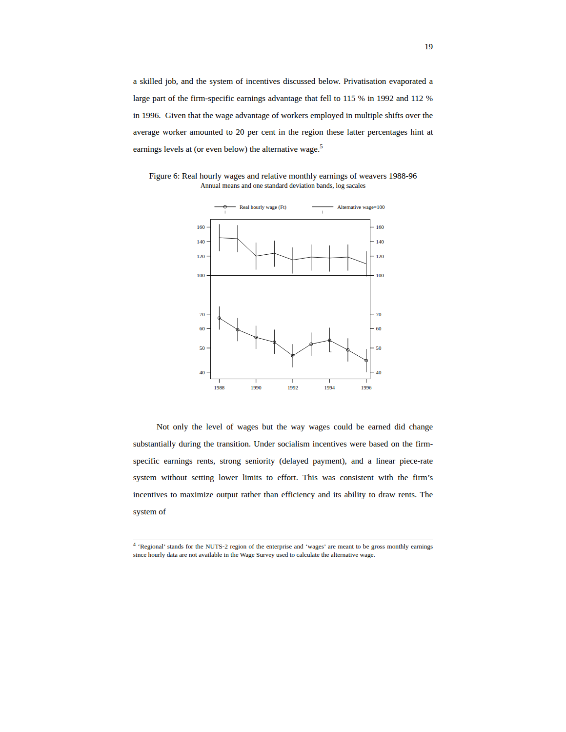19
a skilled job, and the system of incentives discussed below. Privatisation evaporated a large part of the firm-specific earnings advantage that fell to 115 % in 1992 and 112 % in 1996. Given that the wage advantage of workers employed in multiple shifts over the average worker amounted to 20 per cent in the region these latter percentages hint at earnings levels at (or even below) the alternative wage.5
Figure 6: Real hourly wages and relative monthly earnings of weavers 1988-96
Annual means and one standard deviation bands, log sacales
Real hourly wage (Ft) Alternative wage=100 160 140 120 100 70 60 50 40 160 140 120 100 70 60 50 40 1988 1990 1992 1994 1996
Not only the level of wages but the way wages could be earned did change substantially during the transition. Under socialism incentives were based on the firm-specific earnings rents, strong seniority (delayed payment), and a linear piece-rate system without setting lower limits to effort. This was consistent with the firm’s incentives to maximize output rather than efficiency and its ability to draw rents. The system of
4 ‘Regional’ stands for the NUTS-2 region of the enterprise and ‘wages’ are meant to be gross monthly earnings since hourly data are not available in the Wage Survey used to calculate the alternative wage.